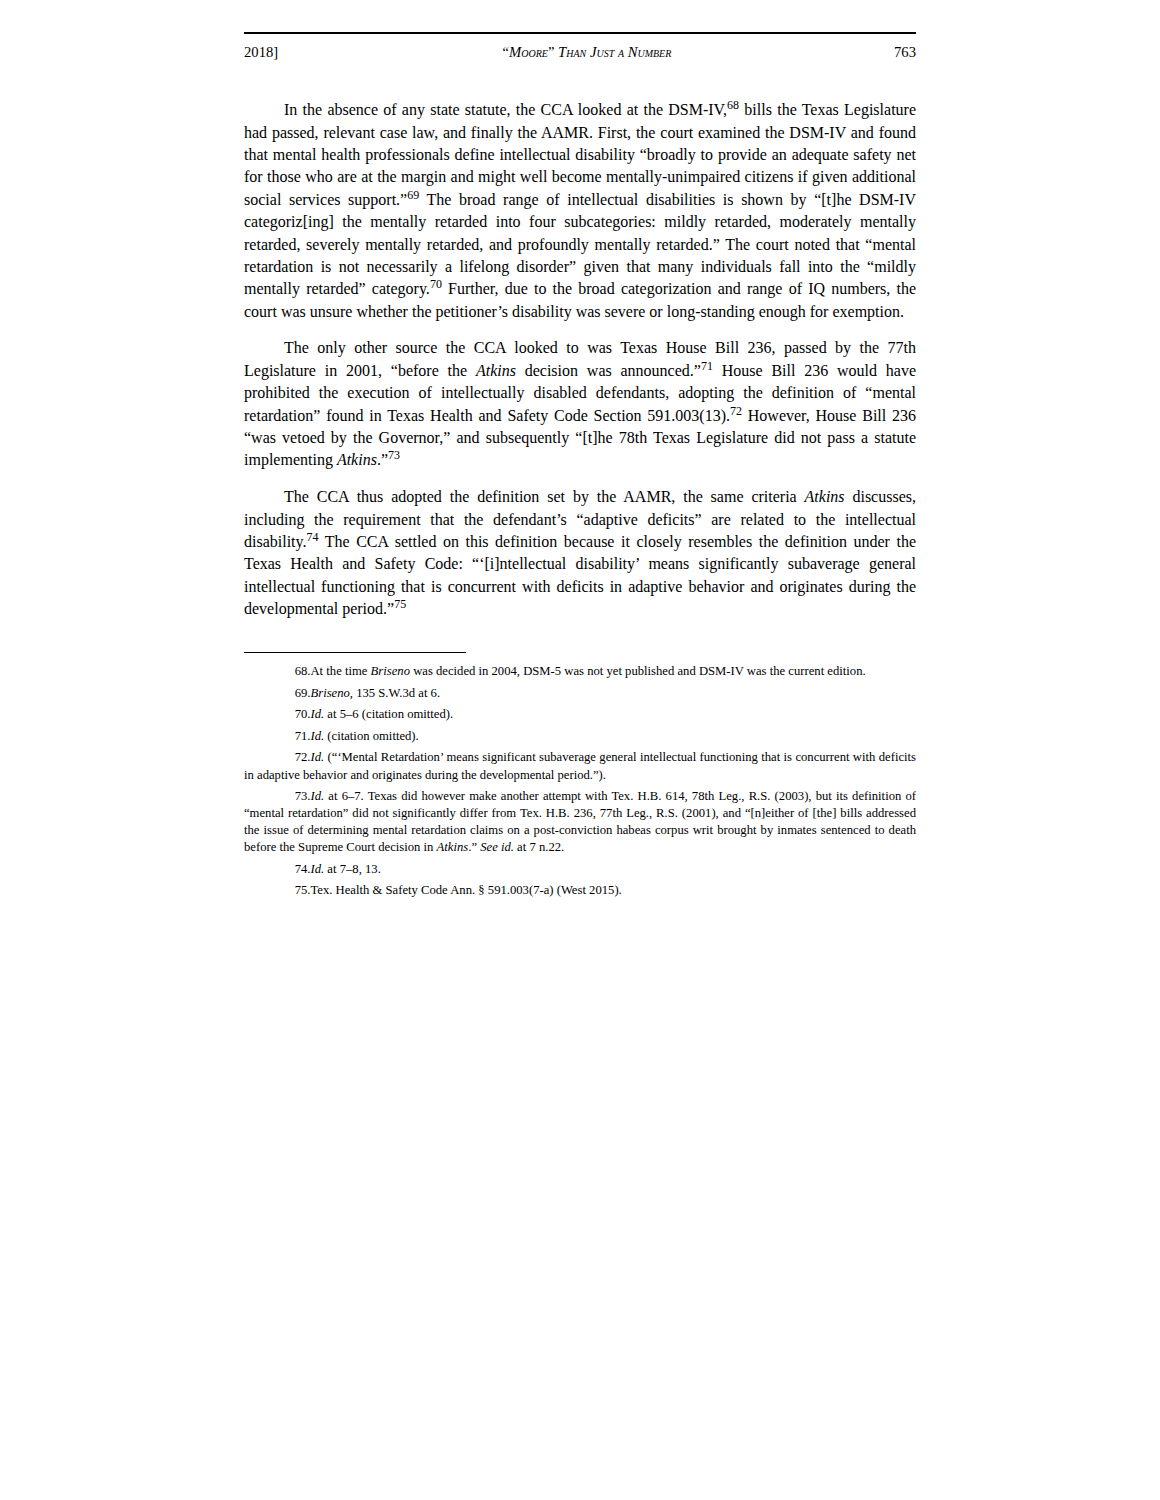2018] “Moore” Than Just a Number 763
In the absence of any state statute, the CCA looked at the DSM-IV,68 bills the Texas Legislature had passed, relevant case law, and finally the AAMR. First, the court examined the DSM-IV and found that mental health professionals define intellectual disability “broadly to provide an adequate safety net for those who are at the margin and might well become mentally-unimpaired citizens if given additional social services support.”69 The broad range of intellectual disabilities is shown by “[t]he DSM-IV categoriz[ing] the mentally retarded into four subcategories: mildly retarded, moderately mentally retarded, severely mentally retarded, and profoundly mentally retarded.” The court noted that “mental retardation is not necessarily a lifelong disorder” given that many individuals fall into the “mildly mentally retarded” category.70 Further, due to the broad categorization and range of IQ numbers, the court was unsure whether the petitioner’s disability was severe or long-standing enough for exemption.
The only other source the CCA looked to was Texas House Bill 236, passed by the 77th Legislature in 2001, “before the Atkins decision was announced.”71 House Bill 236 would have prohibited the execution of intellectually disabled defendants, adopting the definition of “mental retardation” found in Texas Health and Safety Code Section 591.003(13).72 However, House Bill 236 “was vetoed by the Governor,” and subsequently “[t]he 78th Texas Legislature did not pass a statute implementing Atkins.”73
The CCA thus adopted the definition set by the AAMR, the same criteria Atkins discusses, including the requirement that the defendant’s “adaptive deficits” are related to the intellectual disability.74 The CCA settled on this definition because it closely resembles the definition under the Texas Health and Safety Code: “‘[i]ntellectual disability’ means significantly subaverage general intellectual functioning that is concurrent with deficits in adaptive behavior and originates during the developmental period.”75
68. At the time Briseno was decided in 2004, DSM-5 was not yet published and DSM-IV was the current edition.
69. Briseno, 135 S.W.3d at 6.
70. Id. at 5–6 (citation omitted).
71. Id. (citation omitted).
72. Id. (“‘Mental Retardation’ means significant subaverage general intellectual functioning that is concurrent with deficits in adaptive behavior and originates during the developmental period.”).
73. Id. at 6–7. Texas did however make another attempt with Tex. H.B. 614, 78th Leg., R.S. (2003), but its definition of “mental retardation” did not significantly differ from Tex. H.B. 236, 77th Leg., R.S. (2001), and “[n]either of [the] bills addressed the issue of determining mental retardation claims on a post-conviction habeas corpus writ brought by inmates sentenced to death before the Supreme Court decision in Atkins.” See id. at 7 n.22.
74. Id. at 7–8, 13.
75. Tex. Health & Safety Code Ann. § 591.003(7-a) (West 2015).